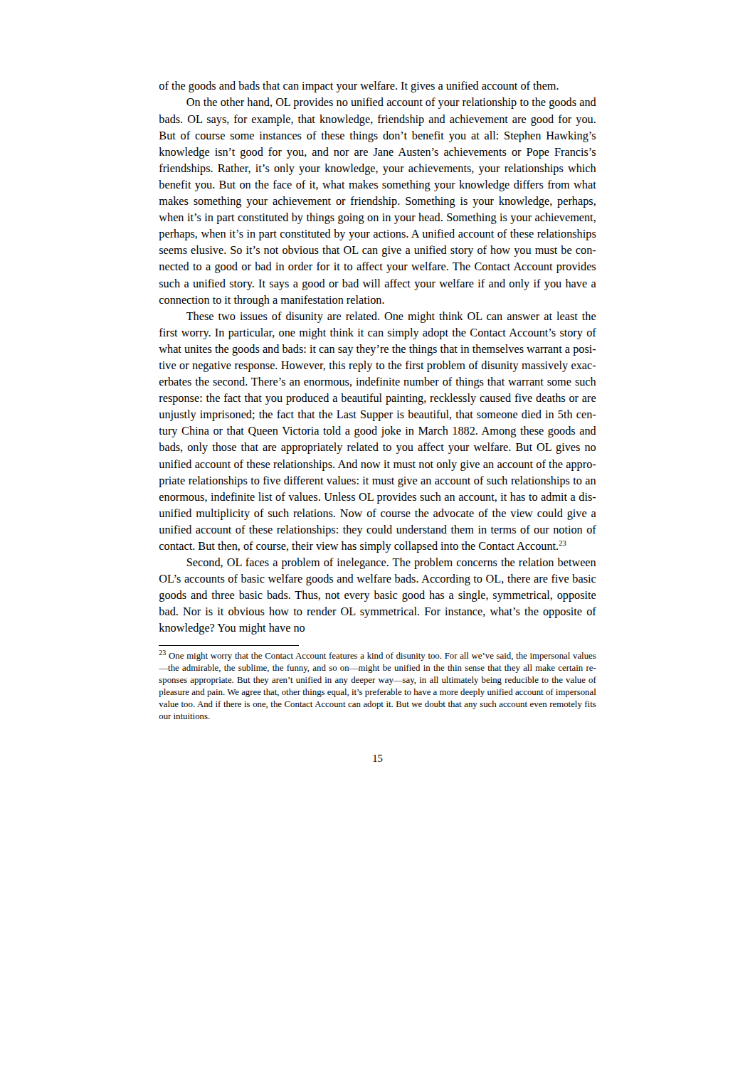of the goods and bads that can impact your welfare. It gives a unified account of them.
On the other hand, OL provides no unified account of your relationship to the goods and bads. OL says, for example, that knowledge, friendship and achievement are good for you. But of course some instances of these things don’t benefit you at all: Stephen Hawking’s knowledge isn’t good for you, and nor are Jane Austen’s achievements or Pope Francis’s friendships. Rather, it’s only your knowledge, your achievements, your relationships which benefit you. But on the face of it, what makes something your knowledge differs from what makes something your achievement or friendship. Something is your knowledge, perhaps, when it’s in part constituted by things going on in your head. Something is your achievement, perhaps, when it’s in part constituted by your actions. A unified account of these relationships seems elusive. So it’s not obvious that OL can give a unified story of how you must be connected to a good or bad in order for it to affect your welfare. The Contact Account provides such a unified story. It says a good or bad will affect your welfare if and only if you have a connection to it through a manifestation relation.
These two issues of disunity are related. One might think OL can answer at least the first worry. In particular, one might think it can simply adopt the Contact Account’s story of what unites the goods and bads: it can say they’re the things that in themselves warrant a positive or negative response. However, this reply to the first problem of disunity massively exacerbates the second. There’s an enormous, indefinite number of things that warrant some such response: the fact that you produced a beautiful painting, recklessly caused five deaths or are unjustly imprisoned; the fact that the Last Supper is beautiful, that someone died in 5th century China or that Queen Victoria told a good joke in March 1882. Among these goods and bads, only those that are appropriately related to you affect your welfare. But OL gives no unified account of these relationships. And now it must not only give an account of the appropriate relationships to five different values: it must give an account of such relationships to an enormous, indefinite list of values. Unless OL provides such an account, it has to admit a disunified multiplicity of such relations. Now of course the advocate of the view could give a unified account of these relationships: they could understand them in terms of our notion of contact. But then, of course, their view has simply collapsed into the Contact Account.23
Second, OL faces a problem of inelegance. The problem concerns the relation between OL’s accounts of basic welfare goods and welfare bads. According to OL, there are five basic goods and three basic bads. Thus, not every basic good has a single, symmetrical, opposite bad. Nor is it obvious how to render OL symmetrical. For instance, what’s the opposite of knowledge? You might have no
23 One might worry that the Contact Account features a kind of disunity too. For all we’ve said, the impersonal values—the admirable, the sublime, the funny, and so on—might be unified in the thin sense that they all make certain responses appropriate. But they aren’t unified in any deeper way—say, in all ultimately being reducible to the value of pleasure and pain. We agree that, other things equal, it’s preferable to have a more deeply unified account of impersonal value too. And if there is one, the Contact Account can adopt it. But we doubt that any such account even remotely fits our intuitions.
15